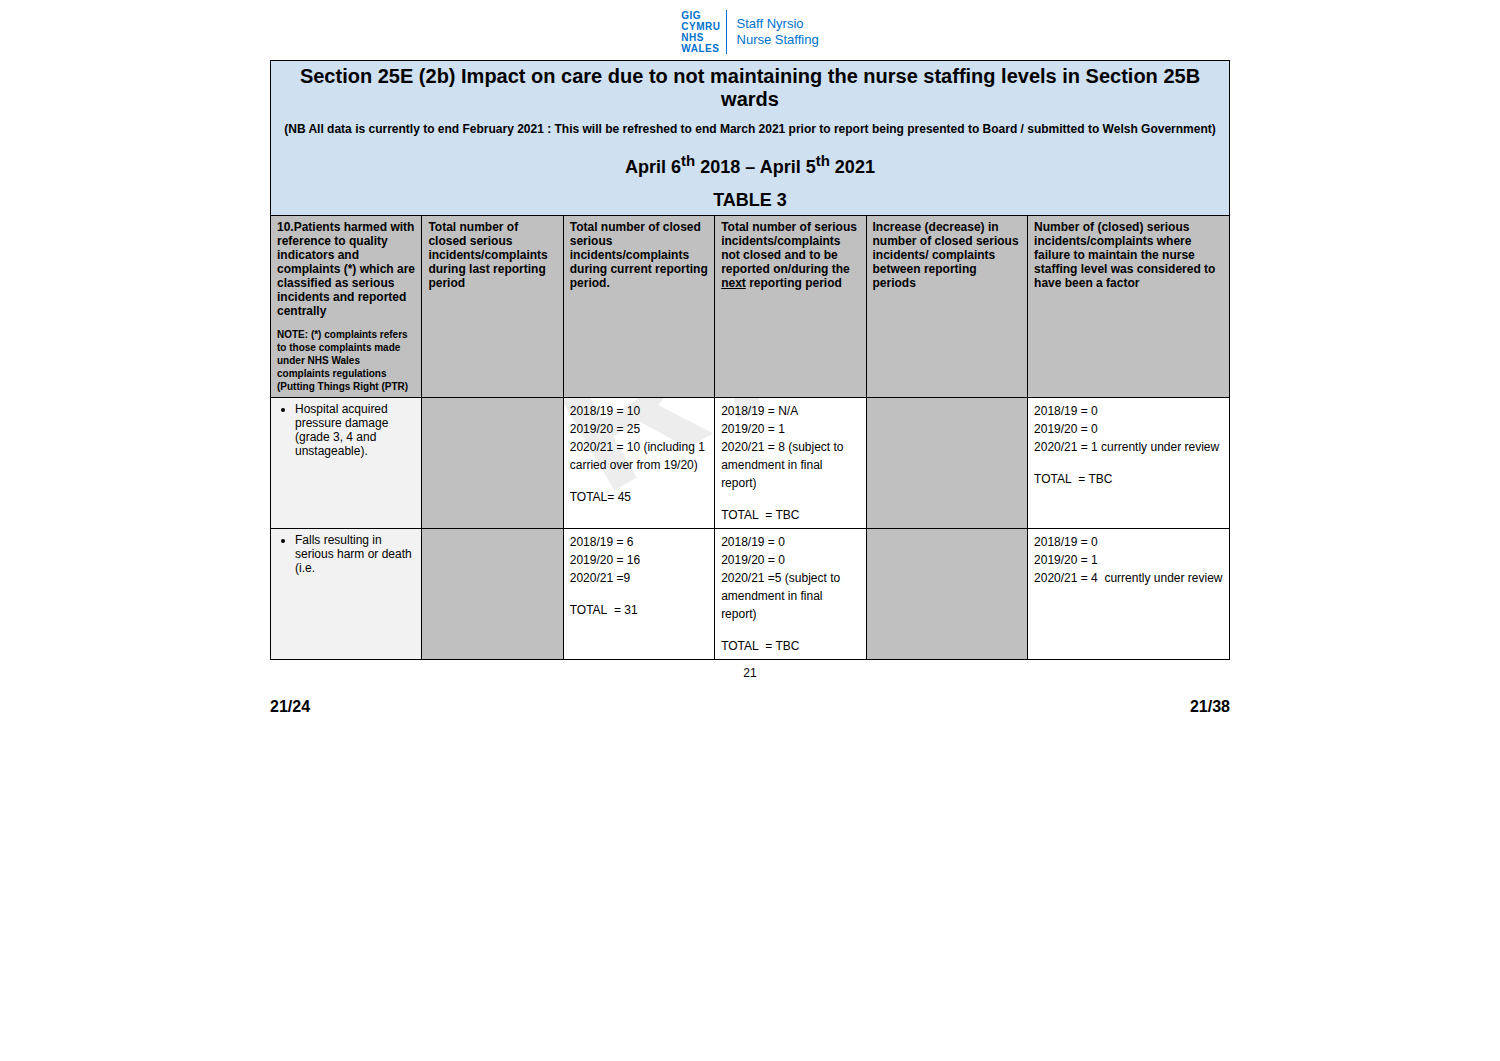DRAFT
GIG CYMRU NHS WALES Staff Nyrsio
Nurse Staffing
| Section 25E (2b) Impact on care due to not maintaining the nurse staffing levels in Section 25B wards (NB All data is currently to end February 2021 : This will be refreshed to end March 2021 prior to report being presented to Board / submitted to Welsh Government) April 6 th 2018 – April 5 th 2021 TABLE 3 |
| 10.Patients harmed with reference to quality indicators and complaints (*) which are classified as serious incidents and reported centrally NOTE: (*) complaints refers to those complaints made under NHS Wales complaints regulations (Putting Things Right (PTR) | Total number of closed serious incidents/complaints during last reporting period | Total number of closed serious incidents/complaints during current reporting period. | Total number of serious incidents/complaints not closed and to be reported on/during the next reporting period | Increase (decrease) in number of closed serious incidents/ complaints between reporting periods | Number of (closed) serious incidents/complaints where failure to maintain the nurse staffing level was considered to have been a factor |
| Hospital acquired pressure damage (grade 3, 4 and unstageable). | | 2018/19 = 10 2019/20 = 25 2020/21 = 10 (including 1 carried over from 19/20) TOTAL= 45 | 2018/19 = N/A 2019/20 = 1 2020/21 = 8 (subject to amendment in final report) TOTAL = TBC | | 2018/19 = 0 2019/20 = 0 2020/21 = 1 currently under review TOTAL = TBC |
| Falls resulting in serious harm or death (i.e. | | 2018/19 = 6 2019/20 = 16 2020/21 =9 TOTAL = 31 | 2018/19 = 0 2019/20 = 0 2020/21 =5 (subject to amendment in final report) TOTAL = TBC | | 2018/19 = 0 2019/20 = 1 2020/21 = 4 currently under review |
21
21/24 21/38